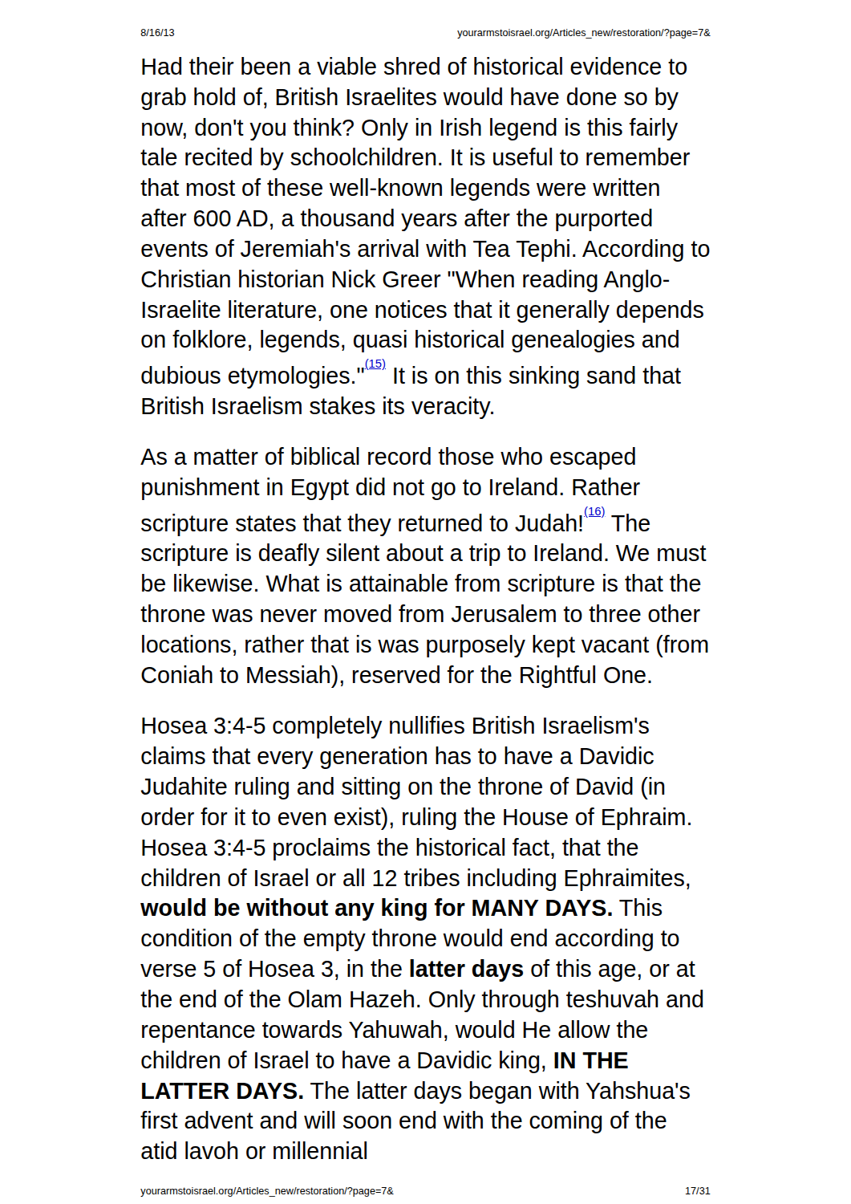8/16/13 yourarmstoisrael.org/Articles_new/restoration/?page=7&
Had their been a viable shred of historical evidence to grab hold of, British Israelites would have done so by now, don't you think? Only in Irish legend is this fairly tale recited by schoolchildren. It is useful to remember that most of these well-known legends were written after 600 AD, a thousand years after the purported events of Jeremiah's arrival with Tea Tephi. According to Christian historian Nick Greer "When reading Anglo-Israelite literature, one notices that it generally depends on folklore, legends, quasi historical genealogies and dubious etymologies."(15) It is on this sinking sand that British Israelism stakes its veracity.
As a matter of biblical record those who escaped punishment in Egypt did not go to Ireland. Rather scripture states that they returned to Judah!(16) The scripture is deafly silent about a trip to Ireland. We must be likewise. What is attainable from scripture is that the throne was never moved from Jerusalem to three other locations, rather that is was purposely kept vacant (from Coniah to Messiah), reserved for the Rightful One.
Hosea 3:4-5 completely nullifies British Israelism's claims that every generation has to have a Davidic Judahite ruling and sitting on the throne of David (in order for it to even exist), ruling the House of Ephraim. Hosea 3:4-5 proclaims the historical fact, that the children of Israel or all 12 tribes including Ephraimites, would be without any king for MANY DAYS. This condition of the empty throne would end according to verse 5 of Hosea 3, in the latter days of this age, or at the end of the Olam Hazeh. Only through teshuvah and repentance towards Yahuwah, would He allow the children of Israel to have a Davidic king, IN THE LATTER DAYS. The latter days began with Yahshua's first advent and will soon end with the coming of the atid lavoh or millennial
yourarmstoisrael.org/Articles_new/restoration/?page=7& 17/31